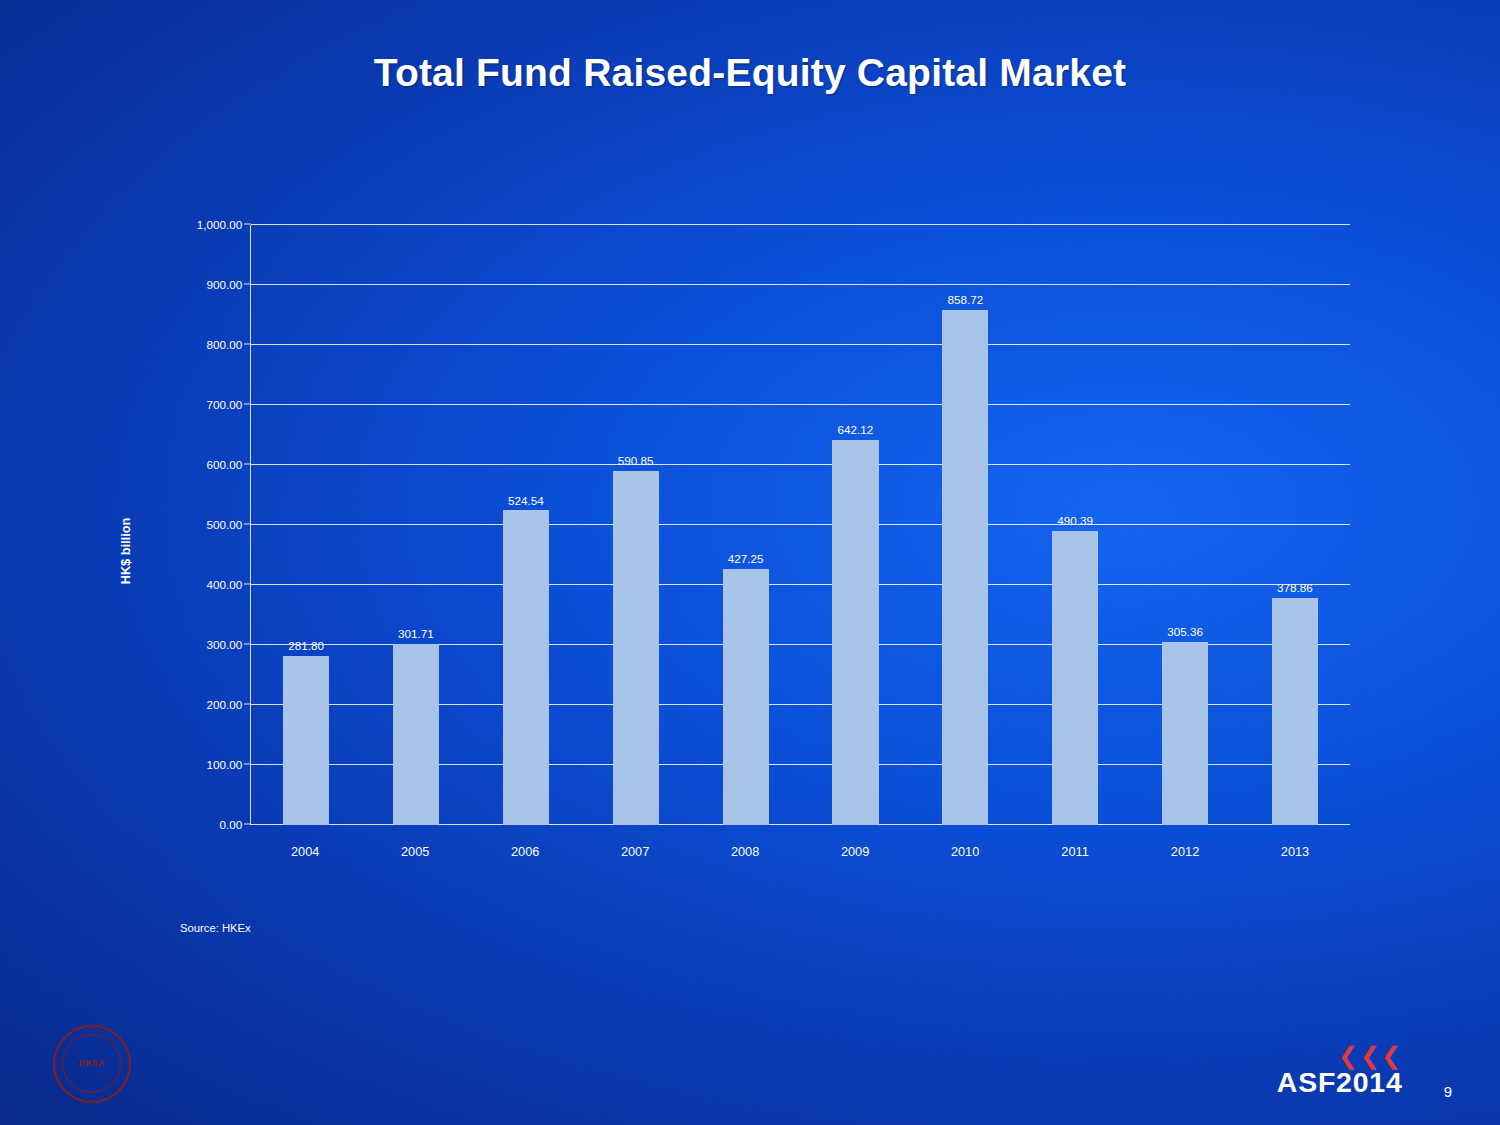Total Fund Raised-Equity Capital Market
HK$ billion
1,000.00
900.00
800.00
700.00
600.00
500.00
400.00
300.00
200.00
100.00
0.00
281.80
301.71
524.54
590.85
427.25
642.12
858.72
490.39
305.36
378.86
2004 2005 2006 2007 2008 2009 2010 2011 2012 2013
Source: HKEx
HKSA
❮❮❮
ASF2014
9